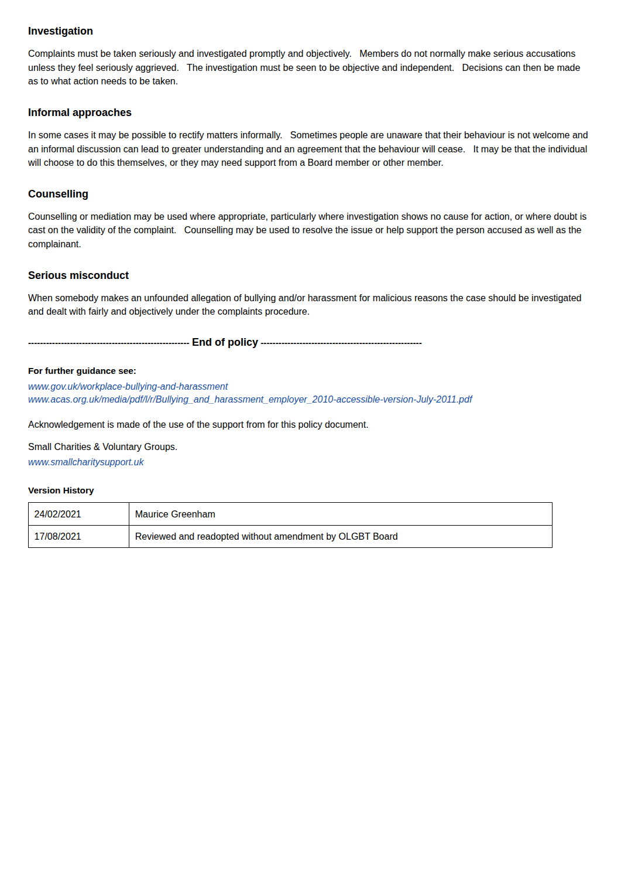Investigation
Complaints must be taken seriously and investigated promptly and objectively. Members do not normally make serious accusations unless they feel seriously aggrieved. The investigation must be seen to be objective and independent. Decisions can then be made as to what action needs to be taken.
Informal approaches
In some cases it may be possible to rectify matters informally. Sometimes people are unaware that their behaviour is not welcome and an informal discussion can lead to greater understanding and an agreement that the behaviour will cease. It may be that the individual will choose to do this themselves, or they may need support from a Board member or other member.
Counselling
Counselling or mediation may be used where appropriate, particularly where investigation shows no cause for action, or where doubt is cast on the validity of the complaint. Counselling may be used to resolve the issue or help support the person accused as well as the complainant.
Serious misconduct
When somebody makes an unfounded allegation of bullying and/or harassment for malicious reasons the case should be investigated and dealt with fairly and objectively under the complaints procedure.
------------------------------------------------------ End of policy ------------------------------------------------------
For further guidance see:
www.gov.uk/workplace-bullying-and-harassment www.acas.org.uk/media/pdf/l/r/Bullying_and_harassment_employer_2010-accessible-version-July-2011.pdf
Acknowledgement is made of the use of the support from for this policy document.
Small Charities & Voluntary Groups.
www.smallcharitysupport.uk
Version History
| 24/02/2021 | Maurice Greenham |
| 17/08/2021 | Reviewed and readopted without amendment by OLGBT Board |